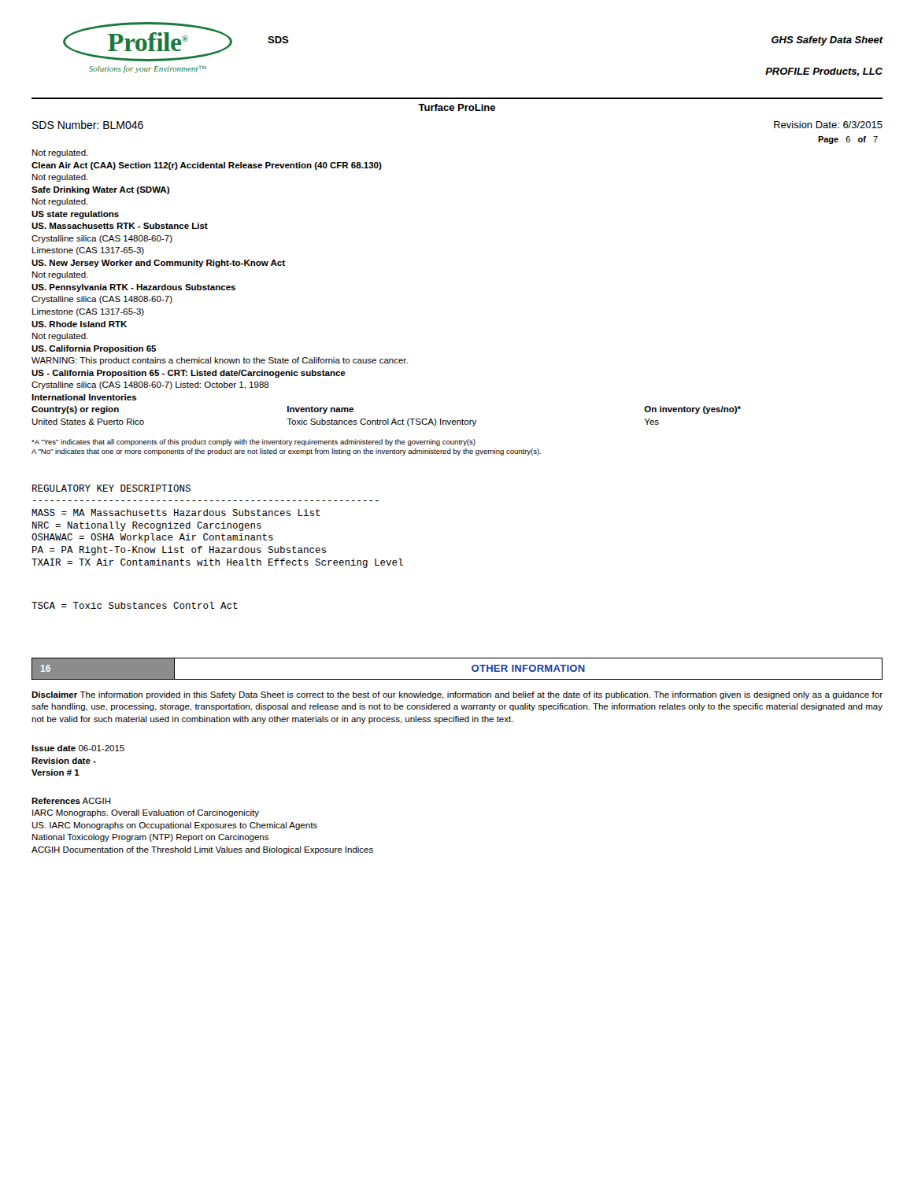Profile®
Solutions for your Environment™
SDS
GHS Safety Data Sheet
PROFILE Products, LLC
Turface ProLine
SDS Number: BLM046
Revision Date: 6/3/2015
Page 6 of 7
Not regulated.
Clean Air Act (CAA) Section 112(r) Accidental Release Prevention (40 CFR 68.130)
Not regulated.
Safe Drinking Water Act (SDWA)
Not regulated.
US state regulations
US. Massachusetts RTK - Substance List
Crystalline silica (CAS 14808-60-7)
Limestone (CAS 1317-65-3)
US. New Jersey Worker and Community Right-to-Know Act
Not regulated.
US. Pennsylvania RTK - Hazardous Substances
Crystalline silica (CAS 14808-60-7)
Limestone (CAS 1317-65-3)
US. Rhode Island RTK
Not regulated.
US. California Proposition 65
WARNING: This product contains a chemical known to the State of California to cause cancer.
US - California Proposition 65 - CRT: Listed date/Carcinogenic substance
Crystalline silica (CAS 14808-60-7) Listed: October 1, 1988
International Inventories
| Country(s) or region | Inventory name | On inventory (yes/no)* |
| --- | --- | --- |
| United States & Puerto Rico | Toxic Substances Control Act (TSCA) Inventory | Yes |
*A "Yes" indicates that all components of this product comply with the inventory requirements administered by the governing country(s)
A "No" indicates that one or more components of the product are not listed or exempt from listing on the inventory administered by the gverning country(s).
REGULATORY KEY DESCRIPTIONS
-----------------------------------------------------------
MASS = MA Massachusetts Hazardous Substances List
NRC = Nationally Recognized Carcinogens
OSHAWAC = OSHA Workplace Air Contaminants
PA = PA Right-To-Know List of Hazardous Substances
TXAIR = TX Air Contaminants with Health Effects Screening Level
TSCA = Toxic Substances Control Act
16
OTHER INFORMATION
Disclaimer The information provided in this Safety Data Sheet is correct to the best of our knowledge, information and belief at the date of its publication. The information given is designed only as a guidance for safe handling, use, processing, storage, transportation, disposal and release and is not to be considered a warranty or quality specification. The information relates only to the specific material designated and may not be valid for such material used in combination with any other materials or in any process, unless specified in the text.
Issue date 06-01-2015
Revision date -
Version # 1
References ACGIH
IARC Monographs. Overall Evaluation of Carcinogenicity
US. IARC Monographs on Occupational Exposures to Chemical Agents
National Toxicology Program (NTP) Report on Carcinogens
ACGIH Documentation of the Threshold Limit Values and Biological Exposure Indices